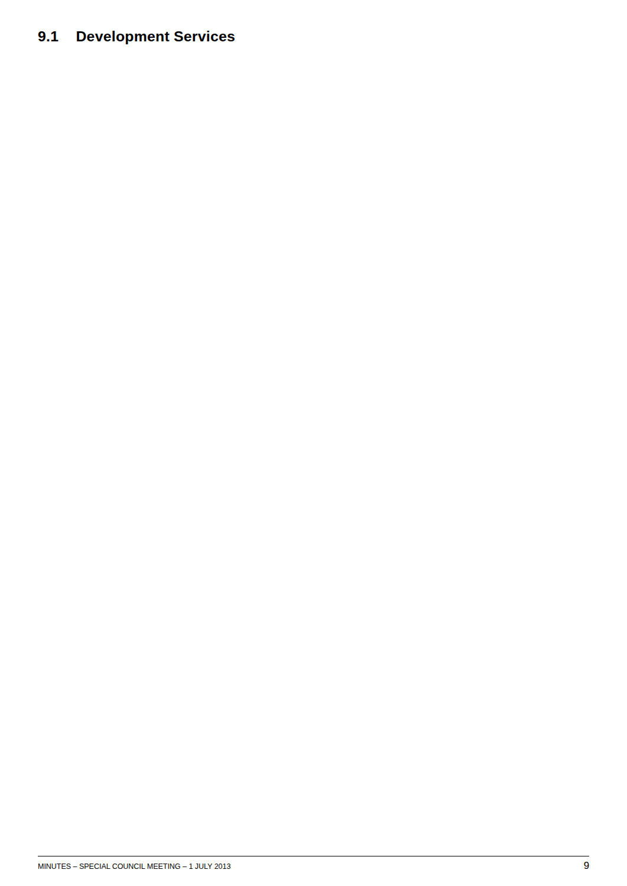9.1 Development Services
MINUTES – SPECIAL COUNCIL MEETING – 1 JULY 2013 9